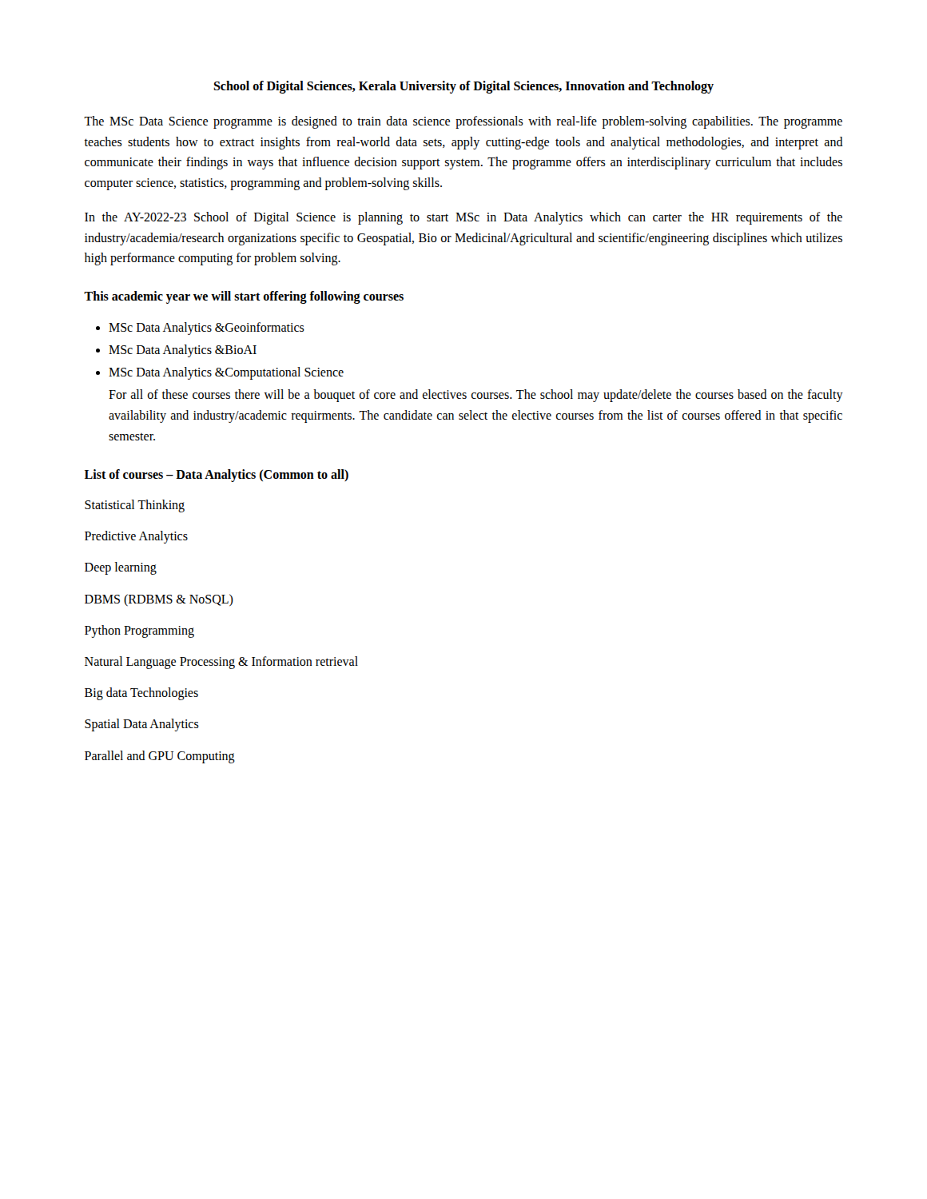School of Digital Sciences, Kerala University of Digital Sciences, Innovation and Technology
The MSc Data Science programme is designed to train data science professionals with real-life problem-solving capabilities. The programme teaches students how to extract insights from real-world data sets, apply cutting-edge tools and analytical methodologies, and interpret and communicate their findings in ways that influence decision support system. The programme offers an interdisciplinary curriculum that includes computer science, statistics, programming and problem-solving skills.
In the AY-2022-23 School of Digital Science is planning to start MSc in Data Analytics which can carter the HR requirements of the industry/academia/research organizations specific to Geospatial, Bio or Medicinal/Agricultural and scientific/engineering disciplines which utilizes high performance computing for problem solving.
This academic year we will start offering following courses
MSc Data Analytics &Geoinformatics
MSc Data Analytics &BioAI
MSc Data Analytics &Computational Science
For all of these courses there will be a bouquet of core and electives courses. The school may update/delete the courses based on the faculty availability and industry/academic requirments. The candidate can select the elective courses from the list of courses offered in that specific semester.
List of courses – Data Analytics (Common to all)
Statistical Thinking
Predictive Analytics
Deep learning
DBMS (RDBMS & NoSQL)
Python Programming
Natural Language Processing & Information retrieval
Big data Technologies
Spatial Data Analytics
Parallel and GPU Computing